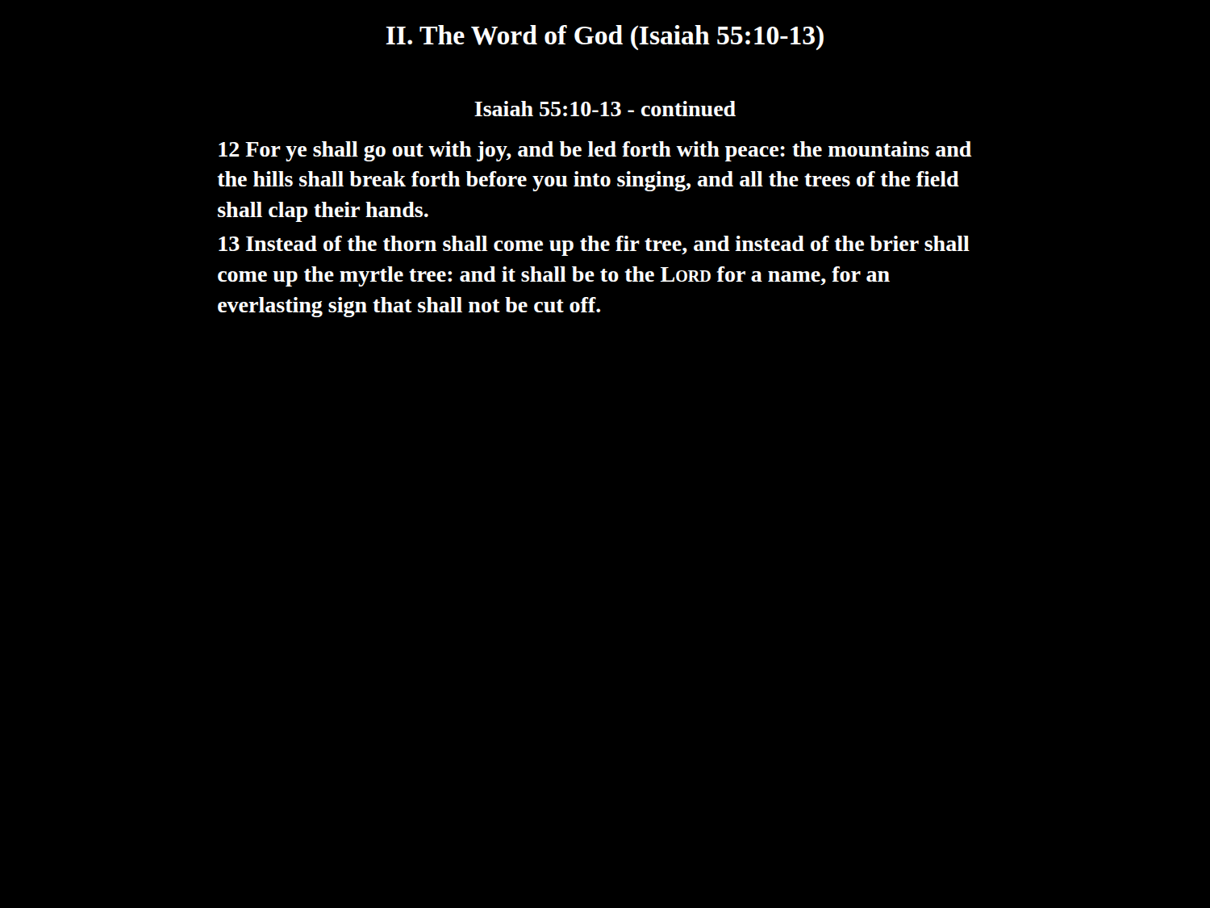II. The Word of God (Isaiah 55:10-13)
Isaiah 55:10-13 - continued
12 For ye shall go out with joy, and be led forth with peace: the mountains and the hills shall break forth before you into singing, and all the trees of the field shall clap their hands.
13 Instead of the thorn shall come up the fir tree, and instead of the brier shall come up the myrtle tree: and it shall be to the Lord for a name, for an everlasting sign that shall not be cut off.